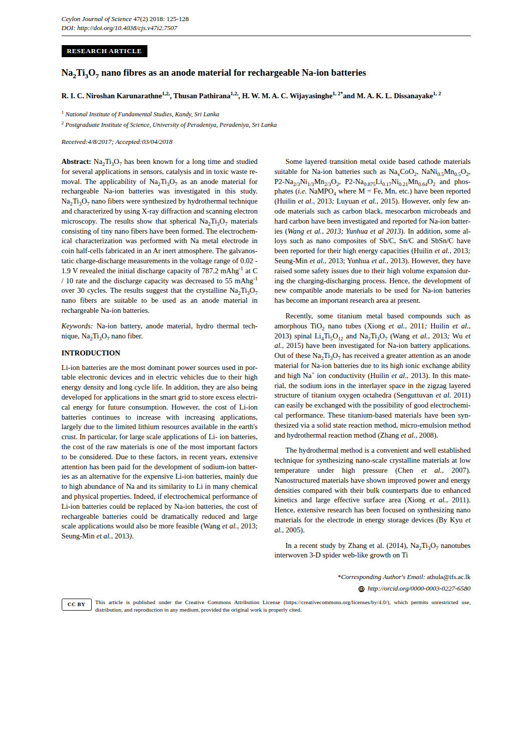Ceylon Journal of Science 47(2) 2018: 125-128
DOI: http://doi.org/10.4038/cjs.v47i2.7507
RESEARCH ARTICLE
Na2Ti3O7 nano fibres as an anode material for rechargeable Na-ion batteries
R. I. C. Niroshan Karunarathne1,2,, Thusan Pathirana1,2,, H. W. M. A. C. Wijayasinghe1, 2*and M. A. K. L. Dissanayake1, 2
1 National Institute of Fundamental Studies, Kandy, Sri Lanka
2 Postgraduate Institute of Science, University of Peradeniya, Peradeniya, Sri Lanka
Received:4/8/2017; Accepted:03/04/2018
Abstract: Na2Ti3O7 has been known for a long time and studied for several applications in sensors, catalysis and in toxic waste removal. The applicability of Na2Ti3O7 as an anode material for rechargeable Na-ion batteries was investigated in this study. Na2Ti3O7 nano fibers were synthesized by hydrothermal technique and characterized by using X-ray diffraction and scanning electron microscopy. The results show that spherical Na2Ti3O7 materials consisting of tiny nano fibers have been formed. The electrochemical characterization was performed with Na metal electrode in coin half-cells fabricated in an Ar inert atmosphere. The galvanostatic charge-discharge measurements in the voltage range of 0.02 - 1.9 V revealed the initial discharge capacity of 787.2 mAhg-1 at C / 10 rate and the discharge capacity was decreased to 55 mAhg-1 over 30 cycles. The results suggest that the crystalline Na2Ti3O7 nano fibers are suitable to be used as an anode material in rechargeable Na-ion batteries.
Keywords: Na-ion battery, anode material, hydro thermal technique, Na2Ti3O7 nano fiber.
INTRODUCTION
Li-ion batteries are the most dominant power sources used in portable electronic devices and in electric vehicles due to their high energy density and long cycle life. In addition, they are also being developed for applications in the smart grid to store excess electrical energy for future consumption. However, the cost of Li-ion batteries continues to increase with increasing applications, largely due to the limited lithium resources available in the earth's crust. In particular, for large scale applications of Li- ion batteries, the cost of the raw materials is one of the most important factors to be considered. Due to these factors, in recent years, extensive attention has been paid for the development of sodium-ion batteries as an alternative for the expensive Li-ion batteries, mainly due to high abundance of Na and its similarity to Li in many chemical and physical properties. Indeed, if electrochemical performance of Li-ion batteries could be replaced by Na-ion batteries, the cost of rechargeable batteries could be dramatically reduced and large scale applications would also be more feasible (Wang et al., 2013; Seung-Min et al., 2013).
Some layered transition metal oxide based cathode materials suitable for Na-ion batteries such as NaxCoO2, NaNi0.5Mn0.5O2, P2-Na2/3Ni1/3Mn2/3O2, P2-Na0.875Li0.17Ni0.21Mn0.64O2 and phosphates (i.e. NaMPO4 where M = Fe, Mn, etc.) have been reported (Huilin et al., 2013; Luyuan et al., 2015). However, only few anode materials such as carbon black, mesocarbon microbeads and hard carbon have been investigated and reported for Na-ion batteries (Wang et al., 2013; Yunhua et al 2013). In addition, some alloys such as nano composites of Sb/C, Sn/C and SbSn/C have been reported for their high energy capacities (Huilin et al., 2013; Seung-Min et al., 2013; Yunhua et al., 2013). However, they have raised some safety issues due to their high volume expansion during the charging-discharging process. Hence, the development of new compatible anode materials to be used for Na-ion batteries has become an important research area at present.
Recently, some titanium metal based compounds such as amorphous TiO2 nano tubes (Xiong et al., 2011; Huilin et al., 2013) spinal Li4Ti5O12 and Na2Ti3O7 (Wang et al., 2013; Wu et al., 2015) have been investigated for Na-ion battery applications. Out of these Na2Ti3O7 has received a greater attention as an anode material for Na-ion batteries due to its high ionic exchange ability and high Na+ ion conductivity (Huilin et al., 2013). In this material, the sodium ions in the interlayer space in the zigzag layered structure of titanium oxygen octahedra (Senguttuvan et al. 2011) can easily be exchanged with the possibility of good electrochemical performance. These titanium-based materials have been synthesized via a solid state reaction method, micro-emulsion method and hydrothermal reaction method (Zhang et al., 2008).
The hydrothermal method is a convenient and well established technique for synthesizing nano-scale crystalline materials at low temperature under high pressure (Chen et al., 2007). Nanostructured materials have shown improved power and energy densities compared with their bulk counterparts due to enhanced kinetics and large effective surface area (Xiong et al., 2011). Hence, extensive research has been focused on synthesizing nano materials for the electrode in energy storage devices (By Kyu et al., 2005).
In a recent study by Zhang et al. (2014), Na2Ti3O7 nanotubes interwoven 3-D spider web-like growth on Ti
*Corresponding Author's Email: athula@ifs.ac.lk
iD http://orcid.org/0000-0003-0227-6580
CC BY
This article is published under the Creative Commons Attribution License (https://creativecommons.org/licenses/by/4.0/), which permits unrestricted use, distribution, and reproduction in any medium, provided the original work is properly cited.